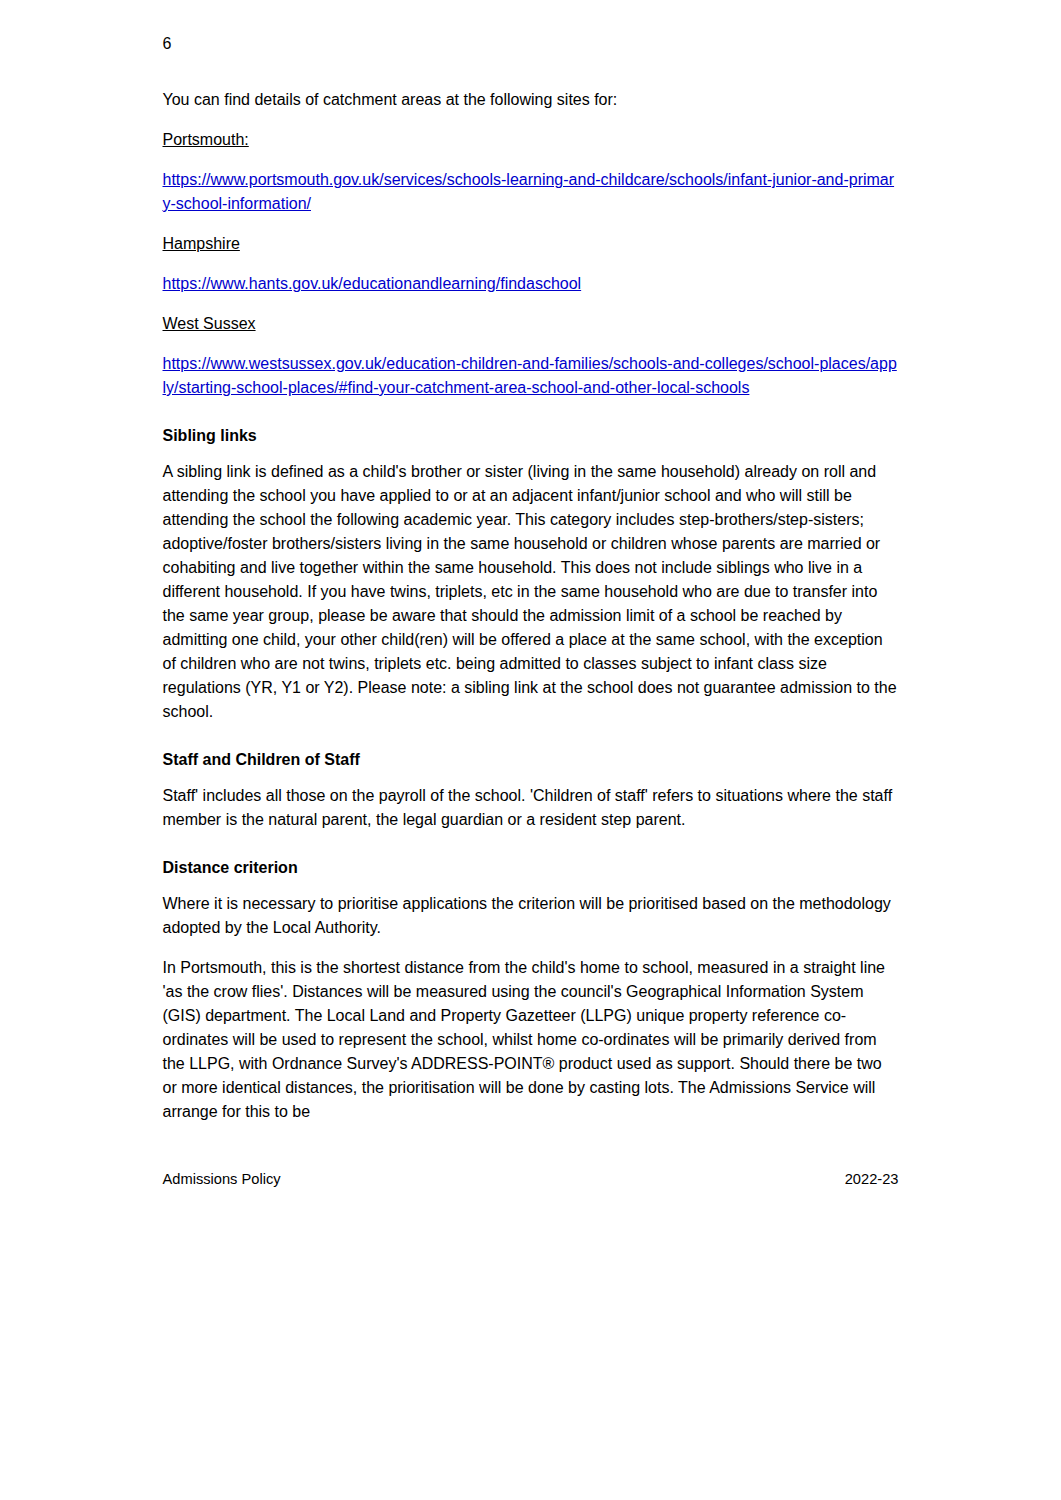6
You can find details of catchment areas at the following sites for:
Portsmouth:
https://www.portsmouth.gov.uk/services/schools-learning-and-childcare/schools/infant-junior-and-primary-school-information/
Hampshire
https://www.hants.gov.uk/educationandlearning/findaschool
West Sussex
https://www.westsussex.gov.uk/education-children-and-families/schools-and-colleges/school-places/apply/starting-school-places/#find-your-catchment-area-school-and-other-local-schools
Sibling links
A sibling link is defined as a child's brother or sister (living in the same household) already on roll and attending the school you have applied to or at an adjacent infant/junior school and who will still be attending the school the following academic year. This category includes step-brothers/step-sisters; adoptive/foster brothers/sisters living in the same household or children whose parents are married or cohabiting and live together within the same household. This does not include siblings who live in a different household. If you have twins, triplets, etc in the same household who are due to transfer into the same year group, please be aware that should the admission limit of a school be reached by admitting one child, your other child(ren) will be offered a place at the same school, with the exception of children who are not twins, triplets etc. being admitted to classes subject to infant class size regulations (YR, Y1 or Y2). Please note: a sibling link at the school does not guarantee admission to the school.
Staff and Children of Staff
Staff' includes all those on the payroll of the school. 'Children of staff' refers to situations where the staff member is the natural parent, the legal guardian or a resident step parent.
Distance criterion
Where it is necessary to prioritise applications the criterion will be prioritised based on the methodology adopted by the Local Authority.
In Portsmouth, this is the shortest distance from the child's home to school, measured in a straight line 'as the crow flies'. Distances will be measured using the council's Geographical Information System (GIS) department. The Local Land and Property Gazetteer (LLPG) unique property reference co-ordinates will be used to represent the school, whilst home co-ordinates will be primarily derived from the LLPG, with Ordnance Survey's ADDRESS-POINT® product used as support. Should there be two or more identical distances, the prioritisation will be done by casting lots. The Admissions Service will arrange for this to be
Admissions Policy 2022-23